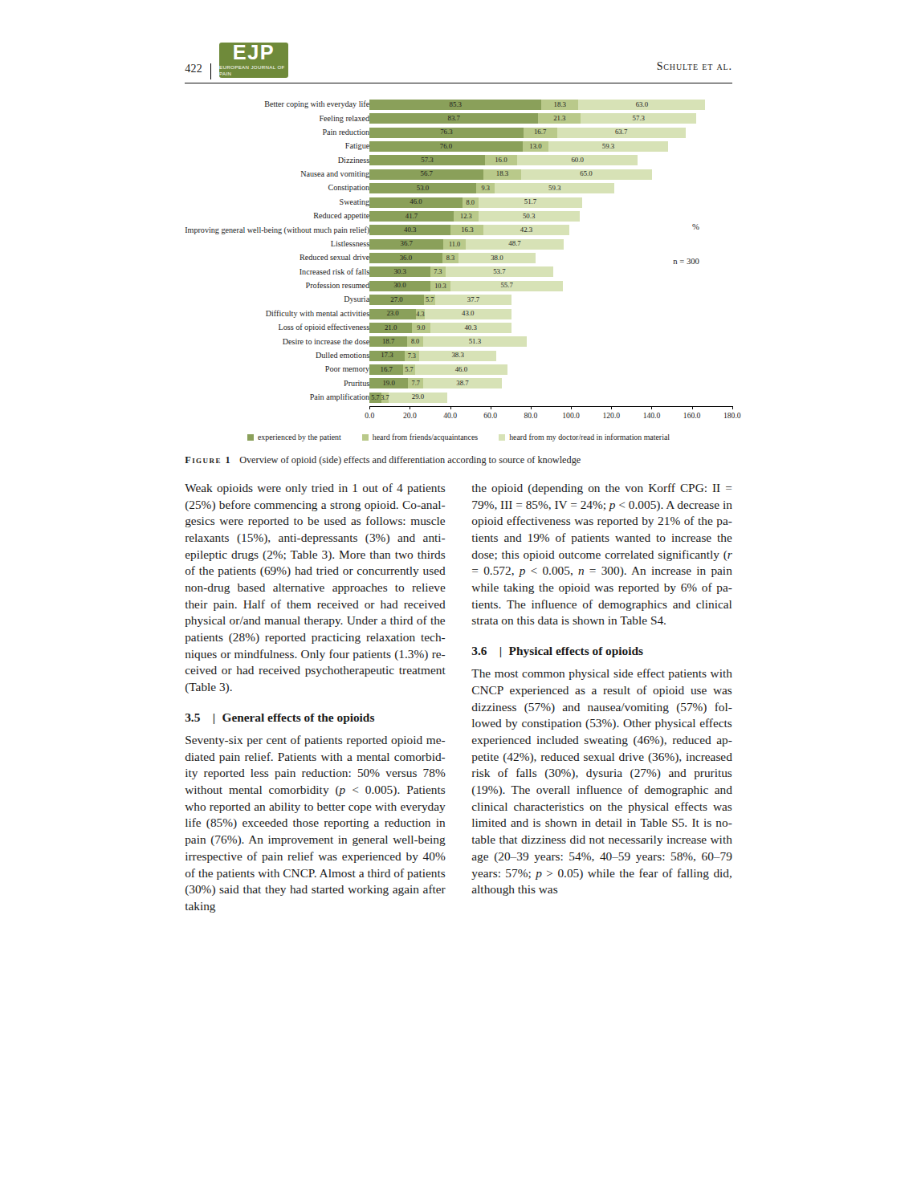422
EJP
European Journal of Pain
Schulte et al.
%
n = 300
| Better coping with everyday life | 85.3 18.3 63.0 |
| Feeling relaxed | 83.7 21.3 57.3 |
| Pain reduction | 76.3 16.7 63.7 |
| Fatigue | 76.0 13.0 59.3 |
| Dizziness | 57.3 16.0 60.0 |
| Nausea and vomiting | 56.7 18.3 65.0 |
| Constipation | 53.0 9.3 59.3 |
| Sweating | 46.0 8.0 51.7 |
| Reduced appetite | 41.7 12.3 50.3 |
| Improving general well-being (without much pain relief) | 40.3 16.3 42.3 |
| Listlessness | 36.7 11.0 48.7 |
| Reduced sexual drive | 36.0 8.3 38.0 |
| Increased risk of falls | 30.3 7.3 53.7 |
| Profession resumed | 30.0 10.3 55.7 |
| Dysuria | 27.0 5.7 37.7 |
| Difficulty with mental activities | 23.0 4.3 43.0 |
| Loss of opioid effectiveness | 21.0 9.0 40.3 |
| Desire to increase the dose | 18.7 8.0 51.3 |
| Dulled emotions | 17.3 7.3 38.3 |
| Poor memory | 16.7 5.7 46.0 |
| Pruritus | 19.0 7.7 38.7 |
| Pain amplification | 5.7 3.7 29.0 |
| | 0.0 20.0 40.0 60.0 80.0 100.0 120.0 140.0 160.0 180.0 |
experienced by the patient
heard from friends/acquaintances
heard from my doctor/read in information material
Figure 1 Overview of opioid (side) effects and differentiation according to source of knowledge
Weak opioids were only tried in 1 out of 4 patients (25%) before commencing a strong opioid. Co-analgesics were reported to be used as follows: muscle relaxants (15%), anti-depressants (3%) and anti-epileptic drugs (2%; Table 3). More than two thirds of the patients (69%) had tried or concurrently used non-drug based alternative approaches to relieve their pain. Half of them received or had received physical or/and manual therapy. Under a third of the patients (28%) reported practicing relaxation techniques or mindfulness. Only four patients (1.3%) received or had received psychotherapeutic treatment (Table 3).
3.5|General effects of the opioids
Seventy-six per cent of patients reported opioid mediated pain relief. Patients with a mental comorbidity reported less pain reduction: 50% versus 78% without mental comorbidity (p < 0.005). Patients who reported an ability to better cope with everyday life (85%) exceeded those reporting a reduction in pain (76%). An improvement in general well-being irrespective of pain relief was experienced by 40% of the patients with CNCP. Almost a third of patients (30%) said that they had started working again after taking
the opioid (depending on the von Korff CPG: II = 79%, III = 85%, IV = 24%; p < 0.005). A decrease in opioid effectiveness was reported by 21% of the patients and 19% of patients wanted to increase the dose; this opioid outcome correlated significantly (r = 0.572, p < 0.005, n = 300). An increase in pain while taking the opioid was reported by 6% of patients. The influence of demographics and clinical strata on this data is shown in Table S4.
3.6|Physical effects of opioids
The most common physical side effect patients with CNCP experienced as a result of opioid use was dizziness (57%) and nausea/vomiting (57%) followed by constipation (53%). Other physical effects experienced included sweating (46%), reduced appetite (42%), reduced sexual drive (36%), increased risk of falls (30%), dysuria (27%) and pruritus (19%). The overall influence of demographic and clinical characteristics on the physical effects was limited and is shown in detail in Table S5. It is notable that dizziness did not necessarily increase with age (20–39 years: 54%, 40–59 years: 58%, 60–79 years: 57%; p > 0.05) while the fear of falling did, although this was